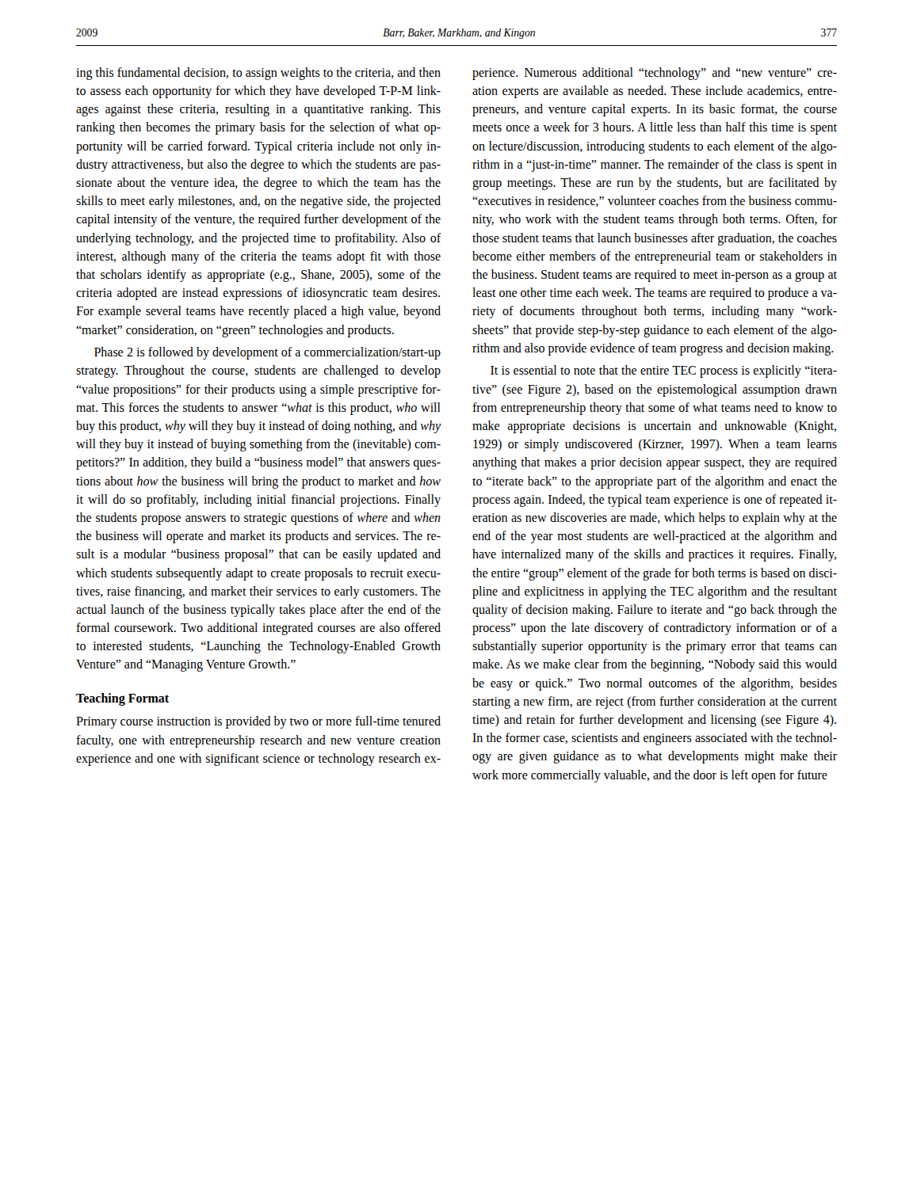2009 Barr, Baker, Markham, and Kingon 377
ing this fundamental decision, to assign weights to the criteria, and then to assess each opportunity for which they have developed T-P-M linkages against these criteria, resulting in a quantitative ranking. This ranking then becomes the primary basis for the selection of what opportunity will be carried forward. Typical criteria include not only industry attractiveness, but also the degree to which the students are passionate about the venture idea, the degree to which the team has the skills to meet early milestones, and, on the negative side, the projected capital intensity of the venture, the required further development of the underlying technology, and the projected time to profitability. Also of interest, although many of the criteria the teams adopt fit with those that scholars identify as appropriate (e.g., Shane, 2005), some of the criteria adopted are instead expressions of idiosyncratic team desires. For example several teams have recently placed a high value, beyond “market” consideration, on “green” technologies and products.
Phase 2 is followed by development of a commercialization/start-up strategy. Throughout the course, students are challenged to develop “value propositions” for their products using a simple prescriptive format. This forces the students to answer “what is this product, who will buy this product, why will they buy it instead of doing nothing, and why will they buy it instead of buying something from the (inevitable) competitors?” In addition, they build a “business model” that answers questions about how the business will bring the product to market and how it will do so profitably, including initial financial projections. Finally the students propose answers to strategic questions of where and when the business will operate and market its products and services. The result is a modular “business proposal” that can be easily updated and which students subsequently adapt to create proposals to recruit executives, raise financing, and market their services to early customers. The actual launch of the business typically takes place after the end of the formal coursework. Two additional integrated courses are also offered to interested students, “Launching the Technology-Enabled Growth Venture” and “Managing Venture Growth.”
Teaching Format
Primary course instruction is provided by two or more full-time tenured faculty, one with entrepreneurship research and new venture creation experience and one with significant science or technology research experience. Numerous additional “technology” and “new venture” creation experts are available as needed. These include academics, entrepreneurs, and venture capital experts. In its basic format, the course meets once a week for 3 hours. A little less than half this time is spent on lecture/discussion, introducing students to each element of the algorithm in a “just-in-time” manner. The remainder of the class is spent in group meetings. These are run by the students, but are facilitated by “executives in residence,” volunteer coaches from the business community, who work with the student teams through both terms. Often, for those student teams that launch businesses after graduation, the coaches become either members of the entrepreneurial team or stakeholders in the business. Student teams are required to meet in-person as a group at least one other time each week. The teams are required to produce a variety of documents throughout both terms, including many “worksheets” that provide step-by-step guidance to each element of the algorithm and also provide evidence of team progress and decision making.
It is essential to note that the entire TEC process is explicitly “iterative” (see Figure 2), based on the epistemological assumption drawn from entrepreneurship theory that some of what teams need to know to make appropriate decisions is uncertain and unknowable (Knight, 1929) or simply undiscovered (Kirzner, 1997). When a team learns anything that makes a prior decision appear suspect, they are required to “iterate back” to the appropriate part of the algorithm and enact the process again. Indeed, the typical team experience is one of repeated iteration as new discoveries are made, which helps to explain why at the end of the year most students are well-practiced at the algorithm and have internalized many of the skills and practices it requires. Finally, the entire “group” element of the grade for both terms is based on discipline and explicitness in applying the TEC algorithm and the resultant quality of decision making. Failure to iterate and “go back through the process” upon the late discovery of contradictory information or of a substantially superior opportunity is the primary error that teams can make. As we make clear from the beginning, “Nobody said this would be easy or quick.” Two normal outcomes of the algorithm, besides starting a new firm, are reject (from further consideration at the current time) and retain for further development and licensing (see Figure 4). In the former case, scientists and engineers associated with the technology are given guidance as to what developments might make their work more commercially valuable, and the door is left open for future